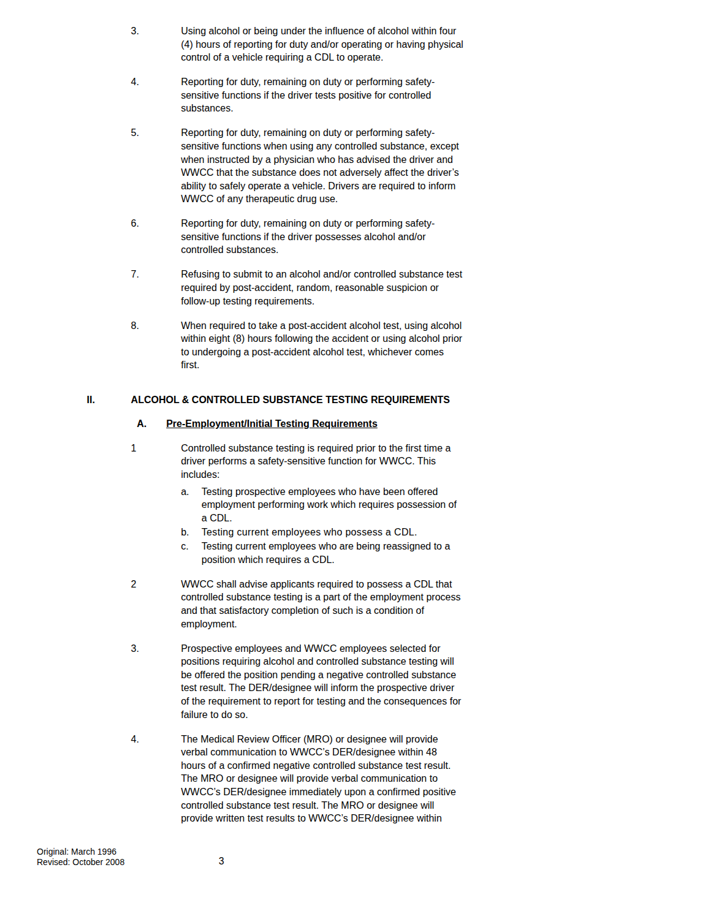3. Using alcohol or being under the influence of alcohol within four (4) hours of reporting for duty and/or operating or having physical control of a vehicle requiring a CDL to operate.
4. Reporting for duty, remaining on duty or performing safety-sensitive functions if the driver tests positive for controlled substances.
5. Reporting for duty, remaining on duty or performing safety-sensitive functions when using any controlled substance, except when instructed by a physician who has advised the driver and WWCC that the substance does not adversely affect the driver’s ability to safely operate a vehicle. Drivers are required to inform WWCC of any therapeutic drug use.
6. Reporting for duty, remaining on duty or performing safety-sensitive functions if the driver possesses alcohol and/or controlled substances.
7. Refusing to submit to an alcohol and/or controlled substance test required by post-accident, random, reasonable suspicion or follow-up testing requirements.
8. When required to take a post-accident alcohol test, using alcohol within eight (8) hours following the accident or using alcohol prior to undergoing a post-accident alcohol test, whichever comes first.
II. ALCOHOL & CONTROLLED SUBSTANCE TESTING REQUIREMENTS
A. Pre-Employment/Initial Testing Requirements
1 Controlled substance testing is required prior to the first time a driver performs a safety-sensitive function for WWCC. This includes:
a. Testing prospective employees who have been offered employment performing work which requires possession of a CDL.
b. Testing current employees who possess a CDL.
c. Testing current employees who are being reassigned to a position which requires a CDL.
2 WWCC shall advise applicants required to possess a CDL that controlled substance testing is a part of the employment process and that satisfactory completion of such is a condition of employment.
3. Prospective employees and WWCC employees selected for positions requiring alcohol and controlled substance testing will be offered the position pending a negative controlled substance test result. The DER/designee will inform the prospective driver of the requirement to report for testing and the consequences for failure to do so.
4. The Medical Review Officer (MRO) or designee will provide verbal communication to WWCC’s DER/designee within 48 hours of a confirmed negative controlled substance test result. The MRO or designee will provide verbal communication to WWCC’s DER/designee immediately upon a confirmed positive controlled substance test result. The MRO or designee will provide written test results to WWCC’s DER/designee within
Original: March 1996
Revised: October 2008
3